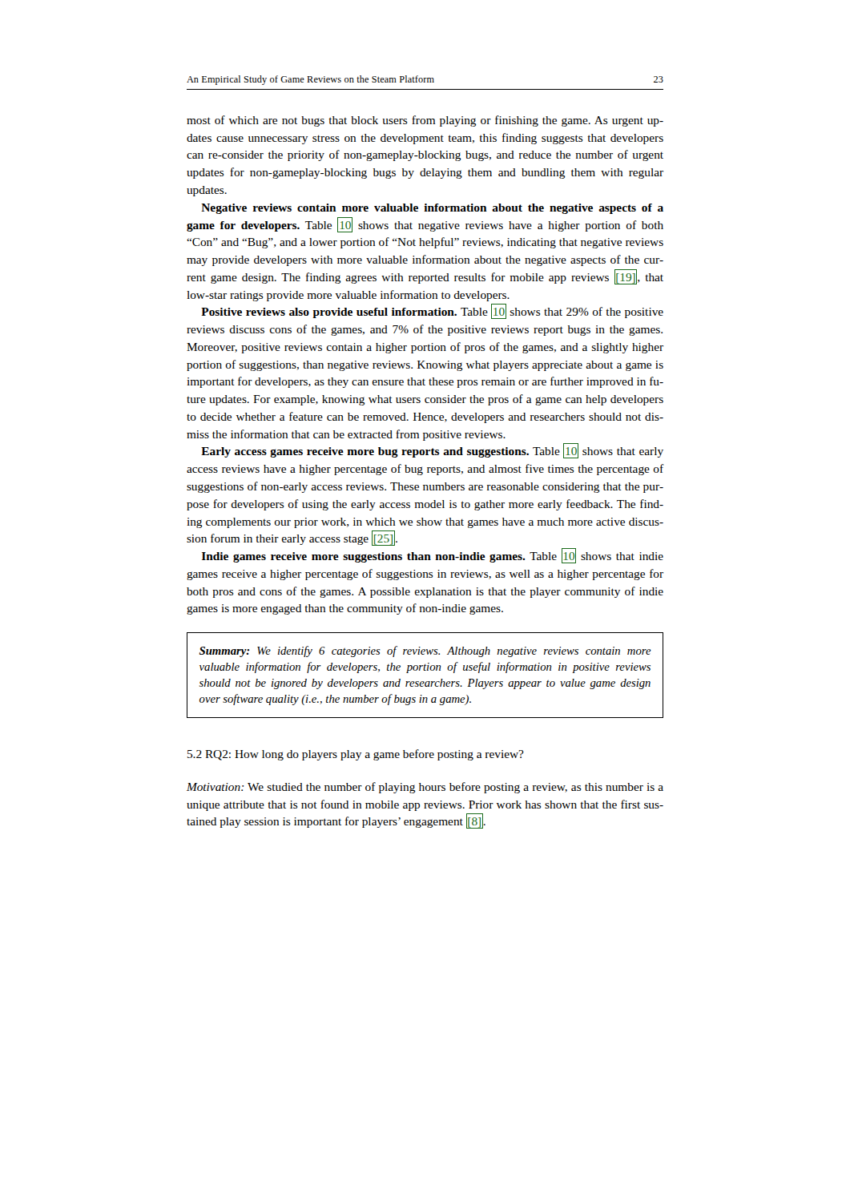An Empirical Study of Game Reviews on the Steam Platform 23
most of which are not bugs that block users from playing or finishing the game. As urgent updates cause unnecessary stress on the development team, this finding suggests that developers can re-consider the priority of non-gameplay-blocking bugs, and reduce the number of urgent updates for non-gameplay-blocking bugs by delaying them and bundling them with regular updates.
Negative reviews contain more valuable information about the negative aspects of a game for developers. Table 10 shows that negative reviews have a higher portion of both “Con” and “Bug”, and a lower portion of “Not helpful” reviews, indicating that negative reviews may provide developers with more valuable information about the negative aspects of the current game design. The finding agrees with reported results for mobile app reviews [19], that low-star ratings provide more valuable information to developers.
Positive reviews also provide useful information. Table 10 shows that 29% of the positive reviews discuss cons of the games, and 7% of the positive reviews report bugs in the games. Moreover, positive reviews contain a higher portion of pros of the games, and a slightly higher portion of suggestions, than negative reviews. Knowing what players appreciate about a game is important for developers, as they can ensure that these pros remain or are further improved in future updates. For example, knowing what users consider the pros of a game can help developers to decide whether a feature can be removed. Hence, developers and researchers should not dismiss the information that can be extracted from positive reviews.
Early access games receive more bug reports and suggestions. Table 10 shows that early access reviews have a higher percentage of bug reports, and almost five times the percentage of suggestions of non-early access reviews. These numbers are reasonable considering that the purpose for developers of using the early access model is to gather more early feedback. The finding complements our prior work, in which we show that games have a much more active discussion forum in their early access stage [25].
Indie games receive more suggestions than non-indie games. Table 10 shows that indie games receive a higher percentage of suggestions in reviews, as well as a higher percentage for both pros and cons of the games. A possible explanation is that the player community of indie games is more engaged than the community of non-indie games.
Summary: We identify 6 categories of reviews. Although negative reviews contain more valuable information for developers, the portion of useful information in positive reviews should not be ignored by developers and researchers. Players appear to value game design over software quality (i.e., the number of bugs in a game).
5.2 RQ2: How long do players play a game before posting a review?
Motivation: We studied the number of playing hours before posting a review, as this number is a unique attribute that is not found in mobile app reviews. Prior work has shown that the first sustained play session is important for players’ engagement [8].